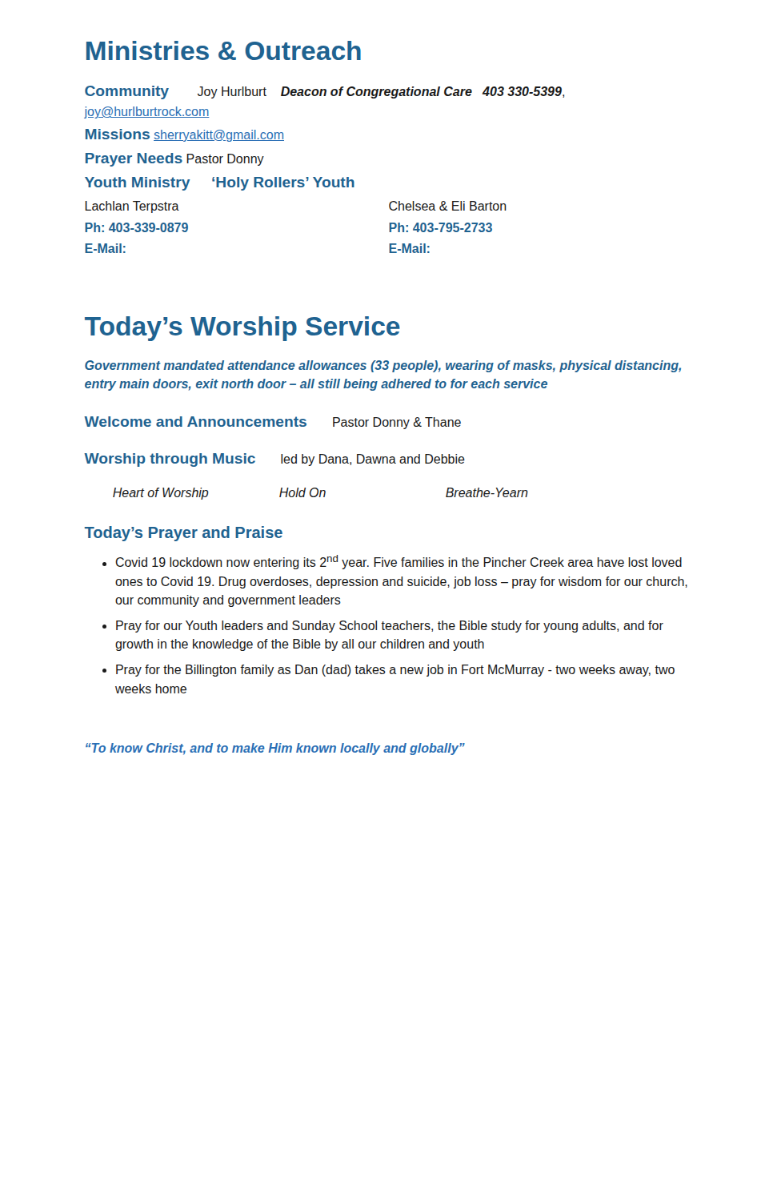Ministries & Outreach
Community Joy Hurlburt Deacon of Congregational Care 403 330-5399, joy@hurlburtrock.com
Missions sherryakitt@gmail.com
Prayer Needs Pastor Donny
Youth Ministry ‘Holy Rollers’ Youth
| Lachlan Terpstra | Chelsea & Eli Barton |
| Ph: 403-339-0879 | Ph: 403-795-2733 |
| E-Mail: | E-Mail: |
Today’s Worship Service
Government mandated attendance allowances (33 people), wearing of masks, physical distancing, entry main doors, exit north door – all still being adhered to for each service
Welcome and Announcements Pastor Donny & Thane
Worship through Music led by Dana, Dawna and Debbie
Heart of Worship Hold On Breathe-Yearn
Today’s Prayer and Praise
Covid 19 lockdown now entering its 2nd year. Five families in the Pincher Creek area have lost loved ones to Covid 19. Drug overdoses, depression and suicide, job loss – pray for wisdom for our church, our community and government leaders
Pray for our Youth leaders and Sunday School teachers, the Bible study for young adults, and for growth in the knowledge of the Bible by all our children and youth
Pray for the Billington family as Dan (dad) takes a new job in Fort McMurray - two weeks away, two weeks home
“To know Christ, and to make Him known locally and globally”